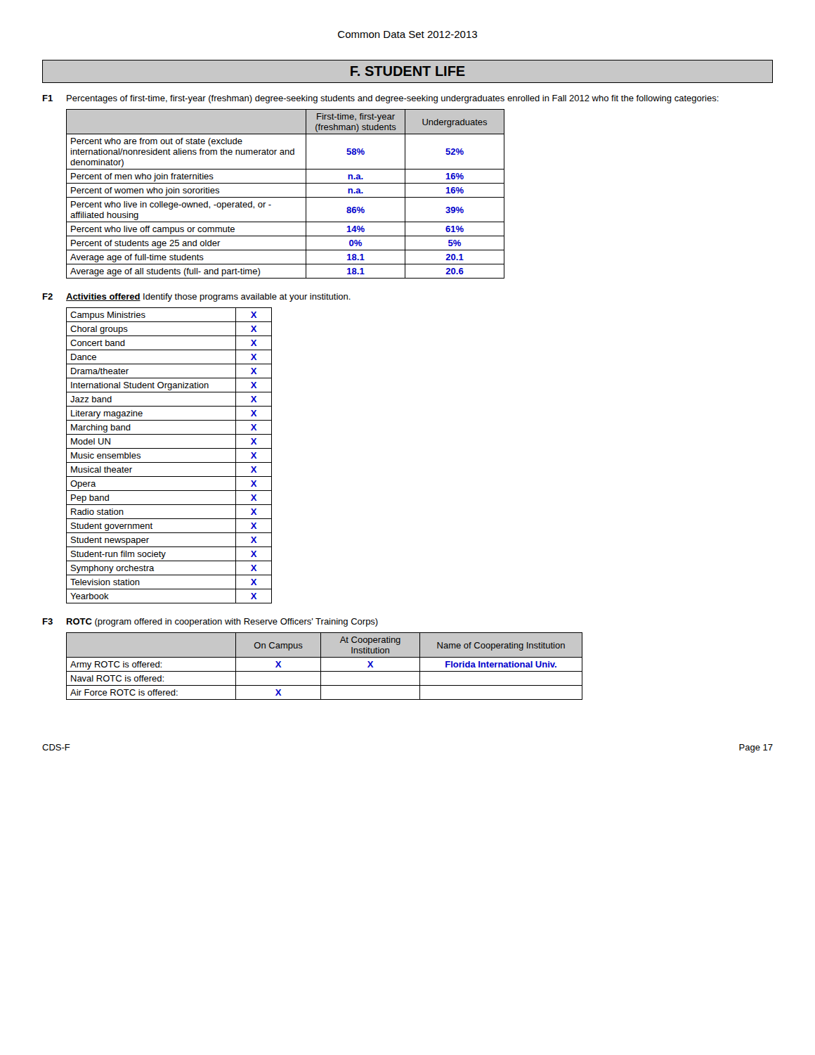Common Data Set 2012-2013
F. STUDENT LIFE
F1
Percentages of first-time, first-year (freshman) degree-seeking students and degree-seeking undergraduates enrolled in Fall 2012 who fit the following categories:
| | First-time, first-year (freshman) students | Undergraduates |
| --- | --- | --- |
| Percent who are from out of state (exclude international/nonresident aliens from the numerator and denominator) | 58% | 52% |
| Percent of men who join fraternities | n.a. | 16% |
| Percent of women who join sororities | n.a. | 16% |
| Percent who live in college-owned, -operated, or -affiliated housing | 86% | 39% |
| Percent who live off campus or commute | 14% | 61% |
| Percent of students age 25 and older | 0% | 5% |
| Average age of full-time students | 18.1 | 20.1 |
| Average age of all students (full- and part-time) | 18.1 | 20.6 |
F2
Activities offered Identify those programs available at your institution.
| Campus Ministries | X |
| Choral groups | X |
| Concert band | X |
| Dance | X |
| Drama/theater | X |
| International Student Organization | X |
| Jazz band | X |
| Literary magazine | X |
| Marching band | X |
| Model UN | X |
| Music ensembles | X |
| Musical theater | X |
| Opera | X |
| Pep band | X |
| Radio station | X |
| Student government | X |
| Student newspaper | X |
| Student-run film society | X |
| Symphony orchestra | X |
| Television station | X |
| Yearbook | X |
F3
ROTC (program offered in cooperation with Reserve Officers' Training Corps)
| | On Campus | At Cooperating Institution | Name of Cooperating Institution |
| --- | --- | --- | --- |
| Army ROTC is offered: | X | X | Florida International Univ. |
| Naval ROTC is offered: | | | |
| Air Force ROTC is offered: | X | | |
CDS-F
Page 17